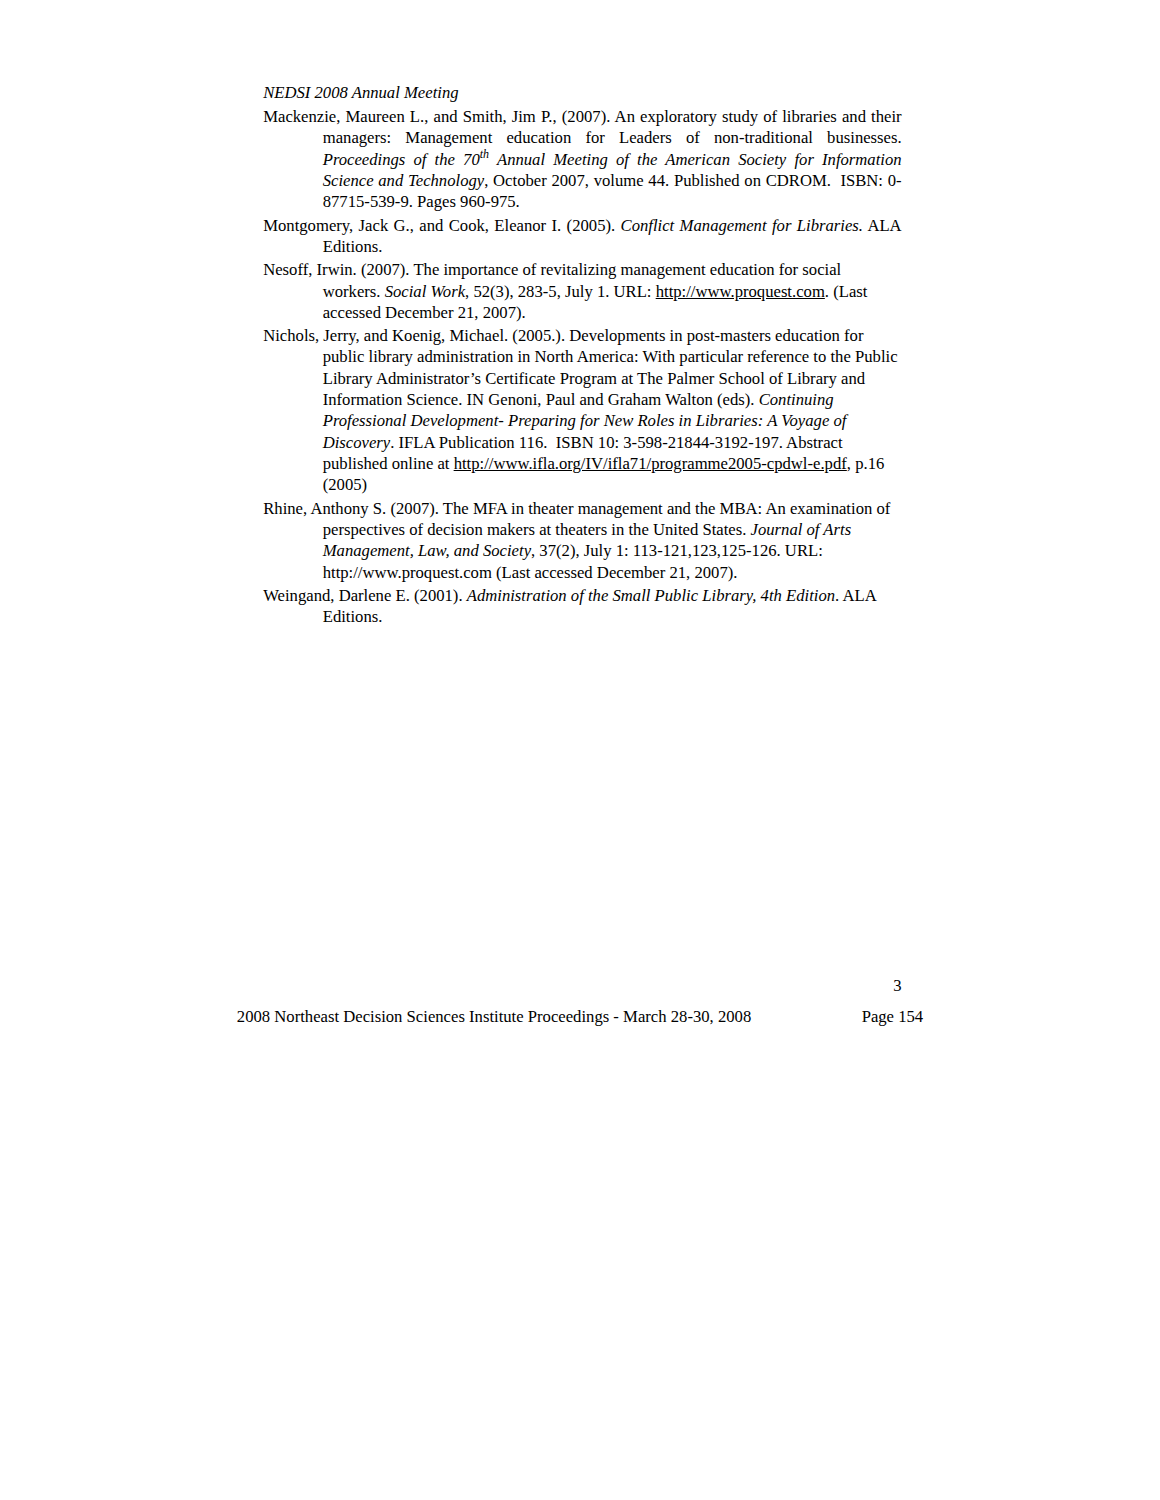NEDSI 2008 Annual Meeting
Mackenzie, Maureen L., and Smith, Jim P., (2007). An exploratory study of libraries and their managers: Management education for Leaders of non-traditional businesses. Proceedings of the 70th Annual Meeting of the American Society for Information Science and Technology, October 2007, volume 44. Published on CDROM. ISBN: 0-87715-539-9. Pages 960-975.
Montgomery, Jack G., and Cook, Eleanor I. (2005). Conflict Management for Libraries. ALA Editions.
Nesoff, Irwin. (2007). The importance of revitalizing management education for social workers. Social Work, 52(3), 283-5, July 1. URL: http://www.proquest.com. (Last accessed December 21, 2007).
Nichols, Jerry, and Koenig, Michael. (2005.). Developments in post-masters education for public library administration in North America: With particular reference to the Public Library Administrator’s Certificate Program at The Palmer School of Library and Information Science. IN Genoni, Paul and Graham Walton (eds). Continuing Professional Development- Preparing for New Roles in Libraries: A Voyage of Discovery. IFLA Publication 116. ISBN 10: 3-598-21844-3192-197. Abstract published online at http://www.ifla.org/IV/ifla71/programme2005-cpdwl-e.pdf, p.16 (2005)
Rhine, Anthony S. (2007). The MFA in theater management and the MBA: An examination of perspectives of decision makers at theaters in the United States. Journal of Arts Management, Law, and Society, 37(2), July 1: 113-121,123,125-126. URL: http://www.proquest.com (Last accessed December 21, 2007).
Weingand, Darlene E. (2001). Administration of the Small Public Library, 4th Edition. ALA Editions.
3
2008 Northeast Decision Sciences Institute Proceedings - March 28-30, 2008 Page 154